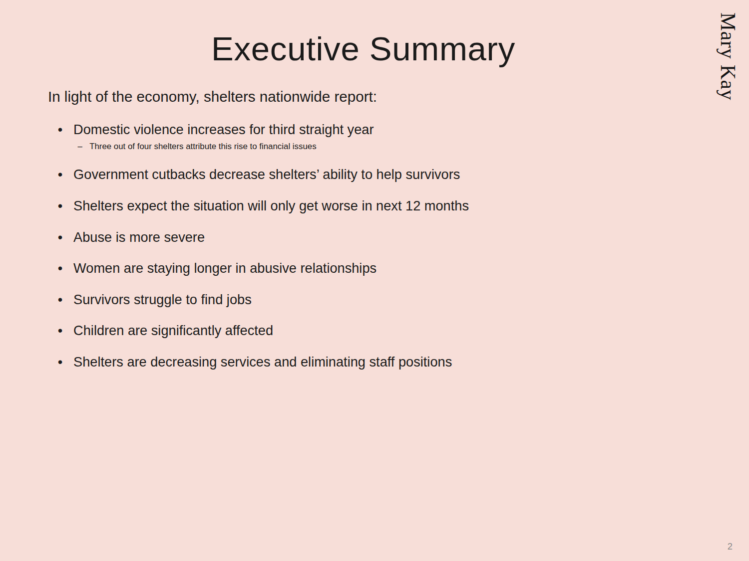Mary Kay
Executive Summary
In light of the economy, shelters nationwide report:
Domestic violence increases for third straight year
Three out of four shelters attribute this rise to financial issues
Government cutbacks decrease shelters’ ability to help survivors
Shelters expect the situation will only get worse in next 12 months
Abuse is more severe
Women are staying longer in abusive relationships
Survivors struggle to find jobs
Children are significantly affected
Shelters are decreasing services and eliminating staff positions
2